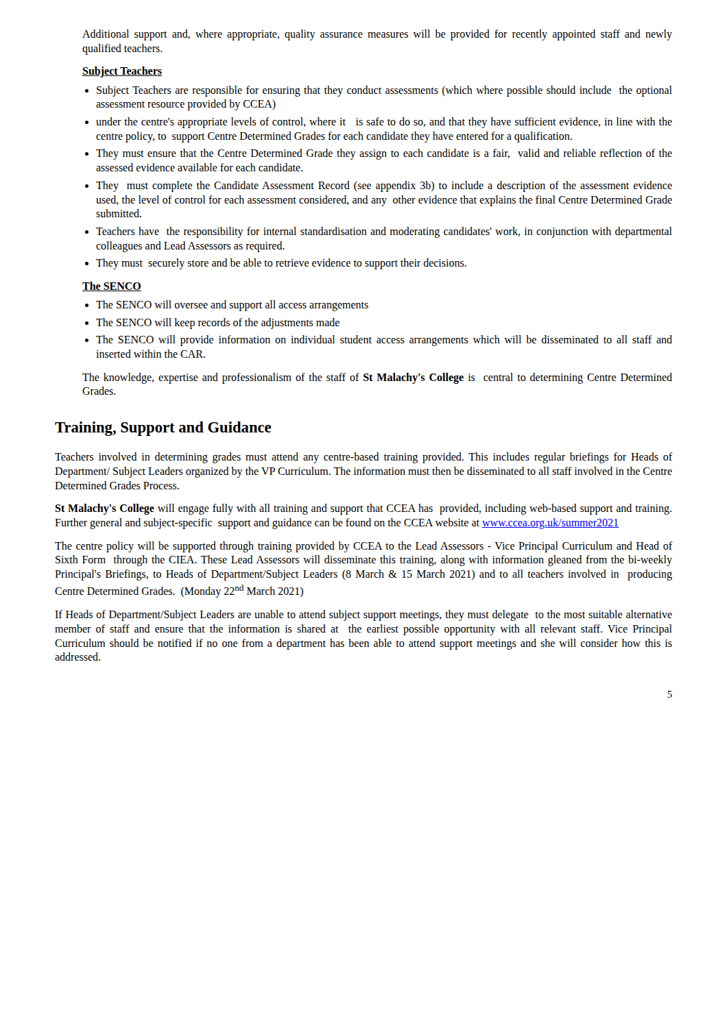Additional support and, where appropriate, quality assurance measures will be provided for recently appointed staff and newly qualified teachers.
Subject Teachers
Subject Teachers are responsible for ensuring that they conduct assessments (which where possible should include the optional assessment resource provided by CCEA)
under the centre's appropriate levels of control, where it is safe to do so, and that they have sufficient evidence, in line with the centre policy, to support Centre Determined Grades for each candidate they have entered for a qualification.
They must ensure that the Centre Determined Grade they assign to each candidate is a fair, valid and reliable reflection of the assessed evidence available for each candidate.
They must complete the Candidate Assessment Record (see appendix 3b) to include a description of the assessment evidence used, the level of control for each assessment considered, and any other evidence that explains the final Centre Determined Grade submitted.
Teachers have the responsibility for internal standardisation and moderating candidates' work, in conjunction with departmental colleagues and Lead Assessors as required.
They must securely store and be able to retrieve evidence to support their decisions.
The SENCO
The SENCO will oversee and support all access arrangements
The SENCO will keep records of the adjustments made
The SENCO will provide information on individual student access arrangements which will be disseminated to all staff and inserted within the CAR.
The knowledge, expertise and professionalism of the staff of St Malachy's College is central to determining Centre Determined Grades.
Training, Support and Guidance
Teachers involved in determining grades must attend any centre-based training provided. This includes regular briefings for Heads of Department/ Subject Leaders organized by the VP Curriculum. The information must then be disseminated to all staff involved in the Centre Determined Grades Process.
St Malachy's College will engage fully with all training and support that CCEA has provided, including web-based support and training. Further general and subject-specific support and guidance can be found on the CCEA website at www.ccea.org.uk/summer2021
The centre policy will be supported through training provided by CCEA to the Lead Assessors - Vice Principal Curriculum and Head of Sixth Form through the CIEA. These Lead Assessors will disseminate this training, along with information gleaned from the bi-weekly Principal's Briefings, to Heads of Department/Subject Leaders (8 March & 15 March 2021) and to all teachers involved in producing Centre Determined Grades. (Monday 22nd March 2021)
If Heads of Department/Subject Leaders are unable to attend subject support meetings, they must delegate to the most suitable alternative member of staff and ensure that the information is shared at the earliest possible opportunity with all relevant staff. Vice Principal Curriculum should be notified if no one from a department has been able to attend support meetings and she will consider how this is addressed.
5